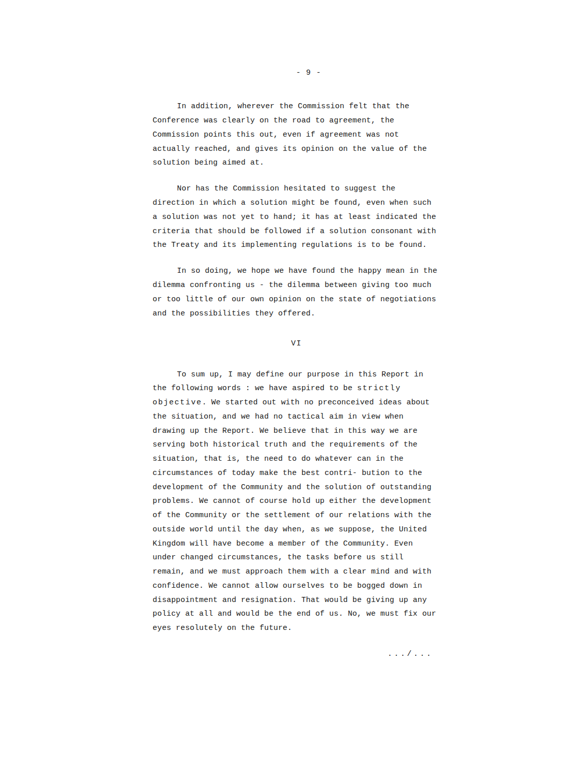- 9 -
In addition, wherever the Commission felt that the Conference was clearly on the road to agreement, the Commission points this out, even if agreement was not actually reached, and gives its opinion on the value of the solution being aimed at.
Nor has the Commission hesitated to suggest the direction in which a solution might be found, even when such a solution was not yet to hand; it has at least indicated the criteria that should be followed if a solution consonant with the Treaty and its implementing regulations is to be found.
In so doing, we hope we have found the happy mean in the dilemma confronting us - the dilemma between giving too much or too little of our own opinion on the state of negotiations and the possibilities they offered.
VI
To sum up, I may define our purpose in this Report in the following words : we have aspired to be strictly objective. We started out with no preconceived ideas about the situation, and we had no tactical aim in view when drawing up the Report. We believe that in this way we are serving both historical truth and the requirements of the situation, that is, the need to do whatever can in the circumstances of today make the best contri- bution to the development of the Community and the solution of outstanding problems. We cannot of course hold up either the development of the Community or the settlement of our relations with the outside world until the day when, as we suppose, the United Kingdom will have become a member of the Community. Even under changed circumstances, the tasks before us still remain, and we must approach them with a clear mind and with confidence. We cannot allow ourselves to be bogged down in disappointment and resignation. That would be giving up any policy at all and would be the end of us. No, we must fix our eyes resolutely on the future.
.../...